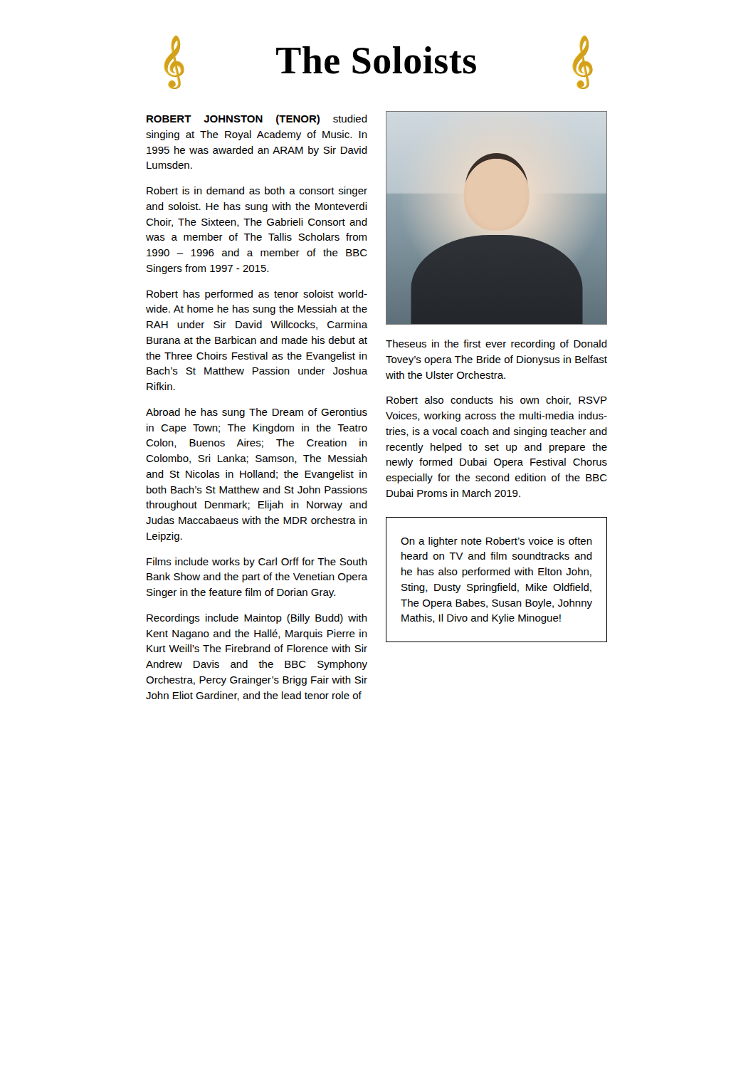The Soloists
ROBERT JOHNSTON (TENOR) studied singing at The Royal Academy of Music. In 1995 he was awarded an ARAM by Sir David Lumsden.
Robert is in demand as both a consort singer and soloist. He has sung with the Monteverdi Choir, The Sixteen, The Gabrieli Consort and was a member of The Tallis Scholars from 1990 – 1996 and a member of the BBC Singers from 1997 - 2015.
Robert has performed as tenor soloist worldwide. At home he has sung the Messiah at the RAH under Sir David Willcocks, Carmina Burana at the Barbican and made his debut at the Three Choirs Festival as the Evangelist in Bach’s St Matthew Passion under Joshua Rifkin.
Abroad he has sung The Dream of Gerontius in Cape Town; The Kingdom in the Teatro Colon, Buenos Aires; The Creation in Colombo, Sri Lanka; Samson, The Messiah and St Nicolas in Holland; the Evangelist in both Bach’s St Matthew and St John Passions throughout Denmark; Elijah in Norway and Judas Maccabaeus with the MDR orchestra in Leipzig.
Films include works by Carl Orff for The South Bank Show and the part of the Venetian Opera Singer in the feature film of Dorian Gray.
Recordings include Maintop (Billy Budd) with Kent Nagano and the Hallé, Marquis Pierre in Kurt Weill’s The Firebrand of Florence with Sir Andrew Davis and the BBC Symphony Orchestra, Percy Grainger’s Brigg Fair with Sir John Eliot Gardiner, and the lead tenor role of
Theseus in the first ever recording of Donald Tovey’s opera The Bride of Dionysus in Belfast with the Ulster Orchestra.
Robert also conducts his own choir, RSVP Voices, working across the multi-media industries, is a vocal coach and singing teacher and recently helped to set up and prepare the newly formed Dubai Opera Festival Chorus especially for the second edition of the BBC Dubai Proms in March 2019.
On a lighter note Robert’s voice is often heard on TV and film soundtracks and he has also performed with Elton John, Sting, Dusty Springfield, Mike Oldfield, The Opera Babes, Susan Boyle, Johnny Mathis, Il Divo and Kylie Minogue!